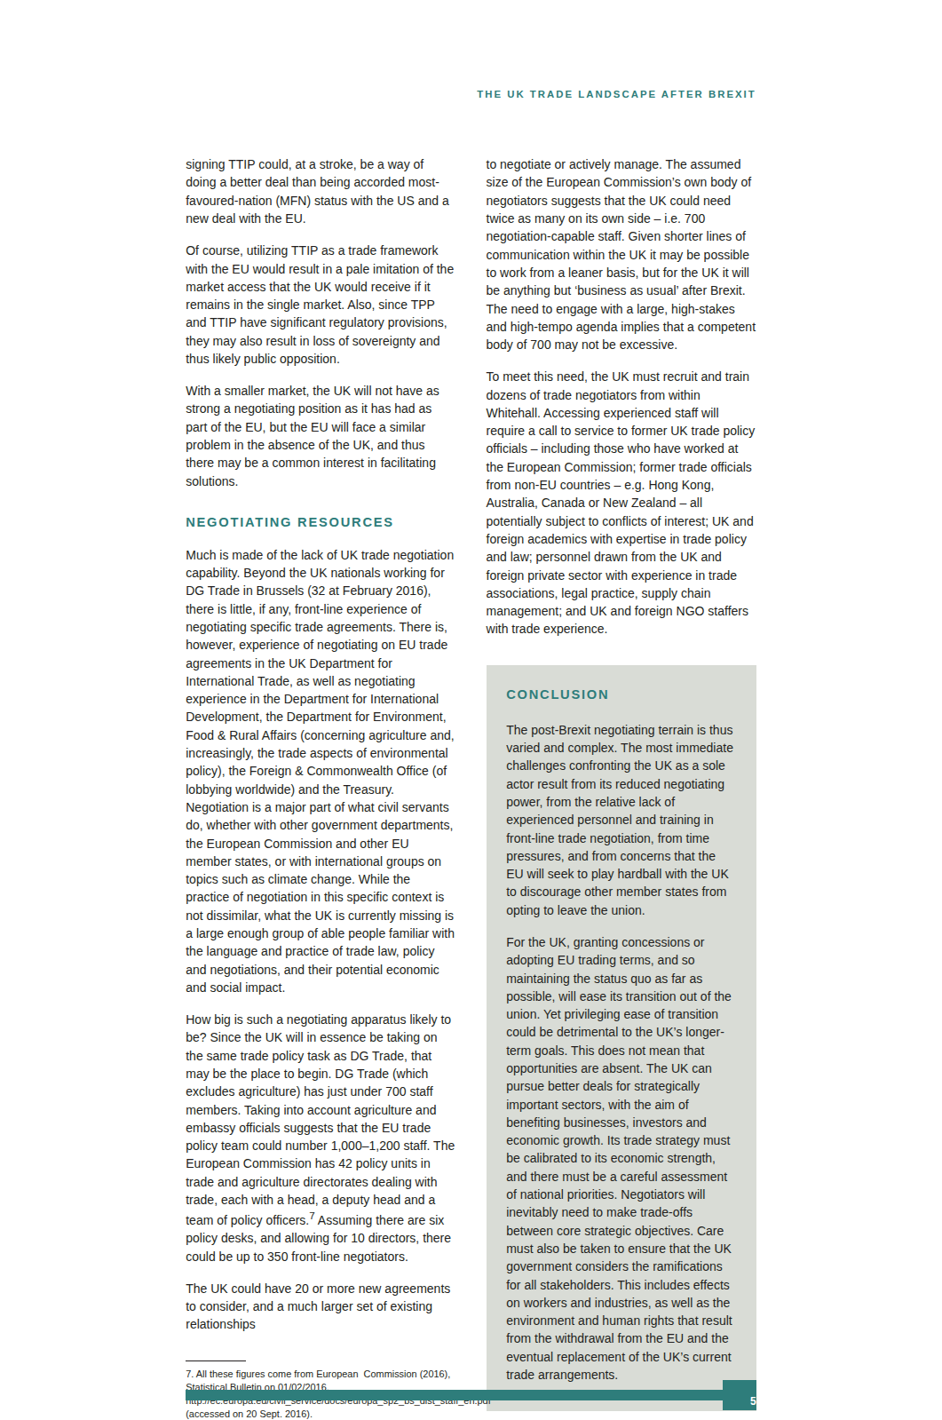The UK trade landscape after Brexit
signing TTIP could, at a stroke, be a way of doing a better deal than being accorded most-favoured-nation (MFN) status with the US and a new deal with the EU.
Of course, utilizing TTIP as a trade framework with the EU would result in a pale imitation of the market access that the UK would receive if it remains in the single market. Also, since TPP and TTIP have significant regulatory provisions, they may also result in loss of sovereignty and thus likely public opposition.
With a smaller market, the UK will not have as strong a negotiating position as it has had as part of the EU, but the EU will face a similar problem in the absence of the UK, and thus there may be a common interest in facilitating solutions.
Negotiating resources
Much is made of the lack of UK trade negotiation capability. Beyond the UK nationals working for DG Trade in Brussels (32 at February 2016), there is little, if any, front-line experience of negotiating specific trade agreements. There is, however, experience of negotiating on EU trade agreements in the UK Department for International Trade, as well as negotiating experience in the Department for International Development, the Department for Environment, Food & Rural Affairs (concerning agriculture and, increasingly, the trade aspects of environmental policy), the Foreign & Commonwealth Office (of lobbying worldwide) and the Treasury. Negotiation is a major part of what civil servants do, whether with other government departments, the European Commission and other EU member states, or with international groups on topics such as climate change. While the practice of negotiation in this specific context is not dissimilar, what the UK is currently missing is a large enough group of able people familiar with the language and practice of trade law, policy and negotiations, and their potential economic and social impact.
How big is such a negotiating apparatus likely to be? Since the UK will in essence be taking on the same trade policy task as DG Trade, that may be the place to begin. DG Trade (which excludes agriculture) has just under 700 staff members. Taking into account agriculture and embassy officials suggests that the EU trade policy team could number 1,000–1,200 staff. The European Commission has 42 policy units in trade and agriculture directorates dealing with trade, each with a head, a deputy head and a team of policy officers.7 Assuming there are six policy desks, and allowing for 10 directors, there could be up to 350 front-line negotiators.
The UK could have 20 or more new agreements to consider, and a much larger set of existing relationships
7. All these figures come from European Commission (2016), Statistical Bulletin on 01/02/2016,
http://ec.europa.eu/civil_service/docs/europa_sp2_bs_dist_staff_en.pdf (accessed on 20 Sept. 2016).
to negotiate or actively manage. The assumed size of the European Commission’s own body of negotiators suggests that the UK could need twice as many on its own side – i.e. 700 negotiation-capable staff. Given shorter lines of communication within the UK it may be possible to work from a leaner basis, but for the UK it will be anything but ‘business as usual’ after Brexit. The need to engage with a large, high-stakes and high-tempo agenda implies that a competent body of 700 may not be excessive.
To meet this need, the UK must recruit and train dozens of trade negotiators from within Whitehall. Accessing experienced staff will require a call to service to former UK trade policy officials – including those who have worked at the European Commission; former trade officials from non-EU countries – e.g. Hong Kong, Australia, Canada or New Zealand – all potentially subject to conflicts of interest; UK and foreign academics with expertise in trade policy and law; personnel drawn from the UK and foreign private sector with experience in trade associations, legal practice, supply chain management; and UK and foreign NGO staffers with trade experience.
Conclusion
The post-Brexit negotiating terrain is thus varied and complex. The most immediate challenges confronting the UK as a sole actor result from its reduced negotiating power, from the relative lack of experienced personnel and training in front-line trade negotiation, from time pressures, and from concerns that the EU will seek to play hardball with the UK to discourage other member states from opting to leave the union.
For the UK, granting concessions or adopting EU trading terms, and so maintaining the status quo as far as possible, will ease its transition out of the union. Yet privileging ease of transition could be detrimental to the UK’s longer-term goals. This does not mean that opportunities are absent. The UK can pursue better deals for strategically important sectors, with the aim of benefiting businesses, investors and economic growth. Its trade strategy must be calibrated to its economic strength, and there must be a careful assessment of national priorities. Negotiators will inevitably need to make trade-offs between core strategic objectives. Care must also be taken to ensure that the UK government considers the ramifications for all stakeholders. This includes effects on workers and industries, as well as the environment and human rights that result from the withdrawal from the EU and the eventual replacement of the UK’s current trade arrangements.
5